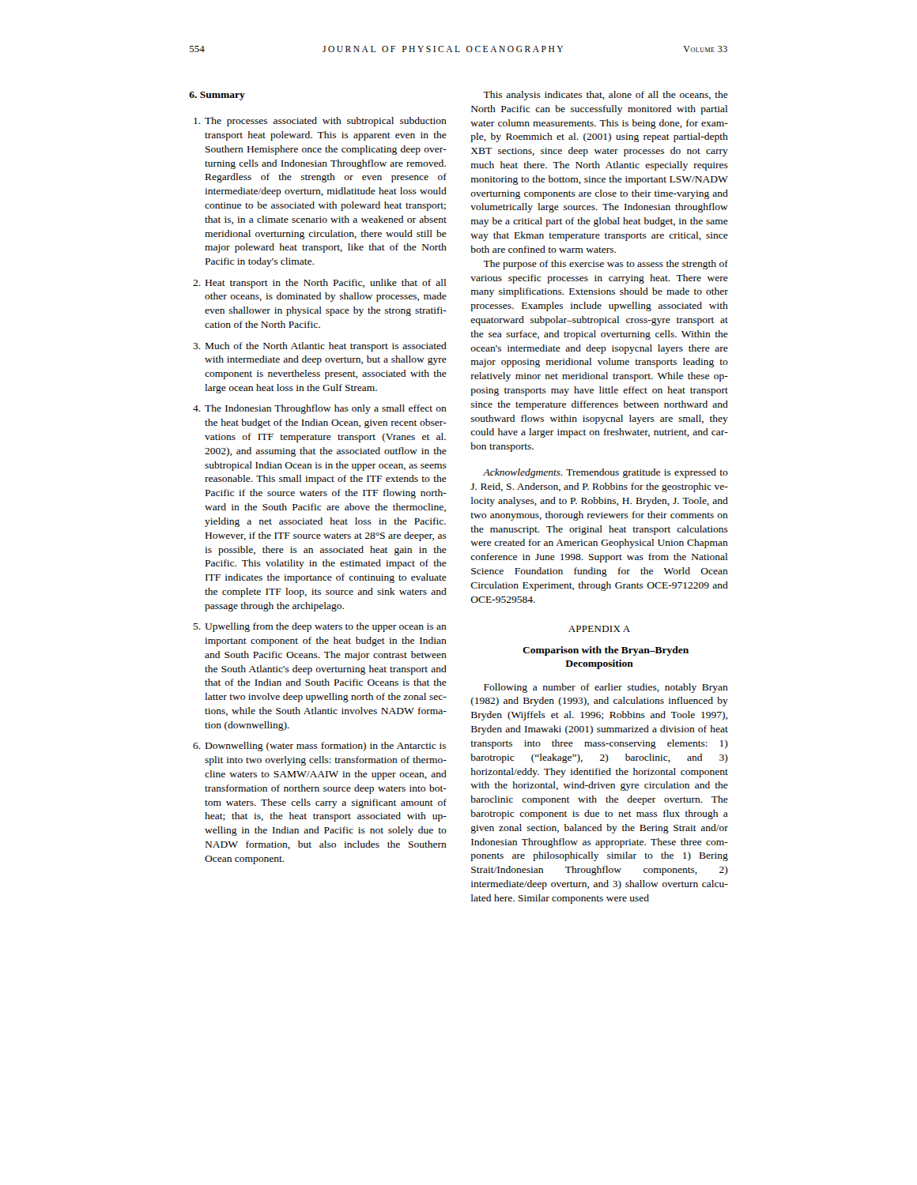554 Journal of Physical Oceanography Volume 33
6. Summary
The processes associated with subtropical subduction transport heat poleward. This is apparent even in the Southern Hemisphere once the complicating deep overturning cells and Indonesian Throughflow are removed. Regardless of the strength or even presence of intermediate/deep overturn, midlatitude heat loss would continue to be associated with poleward heat transport; that is, in a climate scenario with a weakened or absent meridional overturning circulation, there would still be major poleward heat transport, like that of the North Pacific in today's climate.
Heat transport in the North Pacific, unlike that of all other oceans, is dominated by shallow processes, made even shallower in physical space by the strong stratification of the North Pacific.
Much of the North Atlantic heat transport is associated with intermediate and deep overturn, but a shallow gyre component is nevertheless present, associated with the large ocean heat loss in the Gulf Stream.
The Indonesian Throughflow has only a small effect on the heat budget of the Indian Ocean, given recent observations of ITF temperature transport (Vranes et al. 2002), and assuming that the associated outflow in the subtropical Indian Ocean is in the upper ocean, as seems reasonable. This small impact of the ITF extends to the Pacific if the source waters of the ITF flowing northward in the South Pacific are above the thermocline, yielding a net associated heat loss in the Pacific. However, if the ITF source waters at 28°S are deeper, as is possible, there is an associated heat gain in the Pacific. This volatility in the estimated impact of the ITF indicates the importance of continuing to evaluate the complete ITF loop, its source and sink waters and passage through the archipelago.
Upwelling from the deep waters to the upper ocean is an important component of the heat budget in the Indian and South Pacific Oceans. The major contrast between the South Atlantic's deep overturning heat transport and that of the Indian and South Pacific Oceans is that the latter two involve deep upwelling north of the zonal sections, while the South Atlantic involves NADW formation (downwelling).
Downwelling (water mass formation) in the Antarctic is split into two overlying cells: transformation of thermocline waters to SAMW/AAIW in the upper ocean, and transformation of northern source deep waters into bottom waters. These cells carry a significant amount of heat; that is, the heat transport associated with upwelling in the Indian and Pacific is not solely due to NADW formation, but also includes the Southern Ocean component.
This analysis indicates that, alone of all the oceans, the North Pacific can be successfully monitored with partial water column measurements. This is being done, for example, by Roemmich et al. (2001) using repeat partial-depth XBT sections, since deep water processes do not carry much heat there. The North Atlantic especially requires monitoring to the bottom, since the important LSW/NADW overturning components are close to their time-varying and volumetrically large sources. The Indonesian throughflow may be a critical part of the global heat budget, in the same way that Ekman temperature transports are critical, since both are confined to warm waters.
The purpose of this exercise was to assess the strength of various specific processes in carrying heat. There were many simplifications. Extensions should be made to other processes. Examples include upwelling associated with equatorward subpolar–subtropical cross-gyre transport at the sea surface, and tropical overturning cells. Within the ocean's intermediate and deep isopycnal layers there are major opposing meridional volume transports leading to relatively minor net meridional transport. While these opposing transports may have little effect on heat transport since the temperature differences between northward and southward flows within isopycnal layers are small, they could have a larger impact on freshwater, nutrient, and carbon transports.
Acknowledgments. Tremendous gratitude is expressed to J. Reid, S. Anderson, and P. Robbins for the geostrophic velocity analyses, and to P. Robbins, H. Bryden, J. Toole, and two anonymous, thorough reviewers for their comments on the manuscript. The original heat transport calculations were created for an American Geophysical Union Chapman conference in June 1998. Support was from the National Science Foundation funding for the World Ocean Circulation Experiment, through Grants OCE-9712209 and OCE-9529584.
APPENDIX A
Comparison with the Bryan–Bryden
Decomposition
Following a number of earlier studies, notably Bryan (1982) and Bryden (1993), and calculations influenced by Bryden (Wijffels et al. 1996; Robbins and Toole 1997), Bryden and Imawaki (2001) summarized a division of heat transports into three mass-conserving elements: 1) barotropic (“leakage”), 2) baroclinic, and 3) horizontal/eddy. They identified the horizontal component with the horizontal, wind-driven gyre circulation and the baroclinic component with the deeper overturn. The barotropic component is due to net mass flux through a given zonal section, balanced by the Bering Strait and/or Indonesian Throughflow as appropriate. These three components are philosophically similar to the 1) Bering Strait/Indonesian Throughflow components, 2) intermediate/deep overturn, and 3) shallow overturn calculated here. Similar components were used